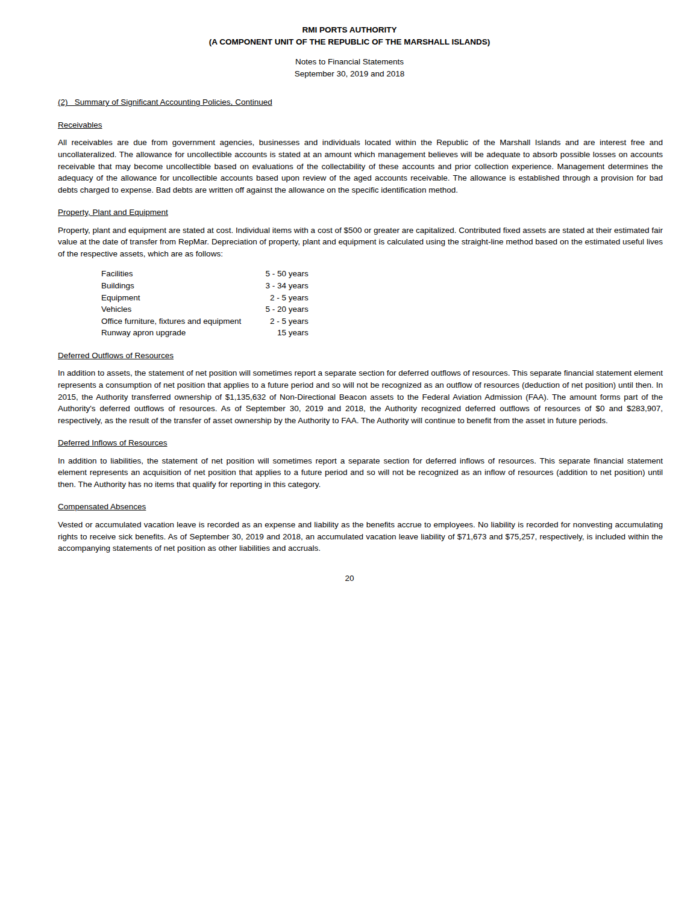RMI PORTS AUTHORITY
(A COMPONENT UNIT OF THE REPUBLIC OF THE MARSHALL ISLANDS)
Notes to Financial Statements
September 30, 2019 and 2018
(2) Summary of Significant Accounting Policies, Continued
Receivables
All receivables are due from government agencies, businesses and individuals located within the Republic of the Marshall Islands and are interest free and uncollateralized. The allowance for uncollectible accounts is stated at an amount which management believes will be adequate to absorb possible losses on accounts receivable that may become uncollectible based on evaluations of the collectability of these accounts and prior collection experience. Management determines the adequacy of the allowance for uncollectible accounts based upon review of the aged accounts receivable. The allowance is established through a provision for bad debts charged to expense. Bad debts are written off against the allowance on the specific identification method.
Property, Plant and Equipment
Property, plant and equipment are stated at cost. Individual items with a cost of $500 or greater are capitalized. Contributed fixed assets are stated at their estimated fair value at the date of transfer from RepMar. Depreciation of property, plant and equipment is calculated using the straight-line method based on the estimated useful lives of the respective assets, which are as follows:
| Facilities | 5 - 50 years |
| Buildings | 3 - 34 years |
| Equipment | 2 - 5 years |
| Vehicles | 5 - 20 years |
| Office furniture, fixtures and equipment | 2 - 5 years |
| Runway apron upgrade | 15 years |
Deferred Outflows of Resources
In addition to assets, the statement of net position will sometimes report a separate section for deferred outflows of resources. This separate financial statement element represents a consumption of net position that applies to a future period and so will not be recognized as an outflow of resources (deduction of net position) until then. In 2015, the Authority transferred ownership of $1,135,632 of Non-Directional Beacon assets to the Federal Aviation Admission (FAA). The amount forms part of the Authority's deferred outflows of resources. As of September 30, 2019 and 2018, the Authority recognized deferred outflows of resources of $0 and $283,907, respectively, as the result of the transfer of asset ownership by the Authority to FAA. The Authority will continue to benefit from the asset in future periods.
Deferred Inflows of Resources
In addition to liabilities, the statement of net position will sometimes report a separate section for deferred inflows of resources. This separate financial statement element represents an acquisition of net position that applies to a future period and so will not be recognized as an inflow of resources (addition to net position) until then. The Authority has no items that qualify for reporting in this category.
Compensated Absences
Vested or accumulated vacation leave is recorded as an expense and liability as the benefits accrue to employees. No liability is recorded for nonvesting accumulating rights to receive sick benefits. As of September 30, 2019 and 2018, an accumulated vacation leave liability of $71,673 and $75,257, respectively, is included within the accompanying statements of net position as other liabilities and accruals.
20